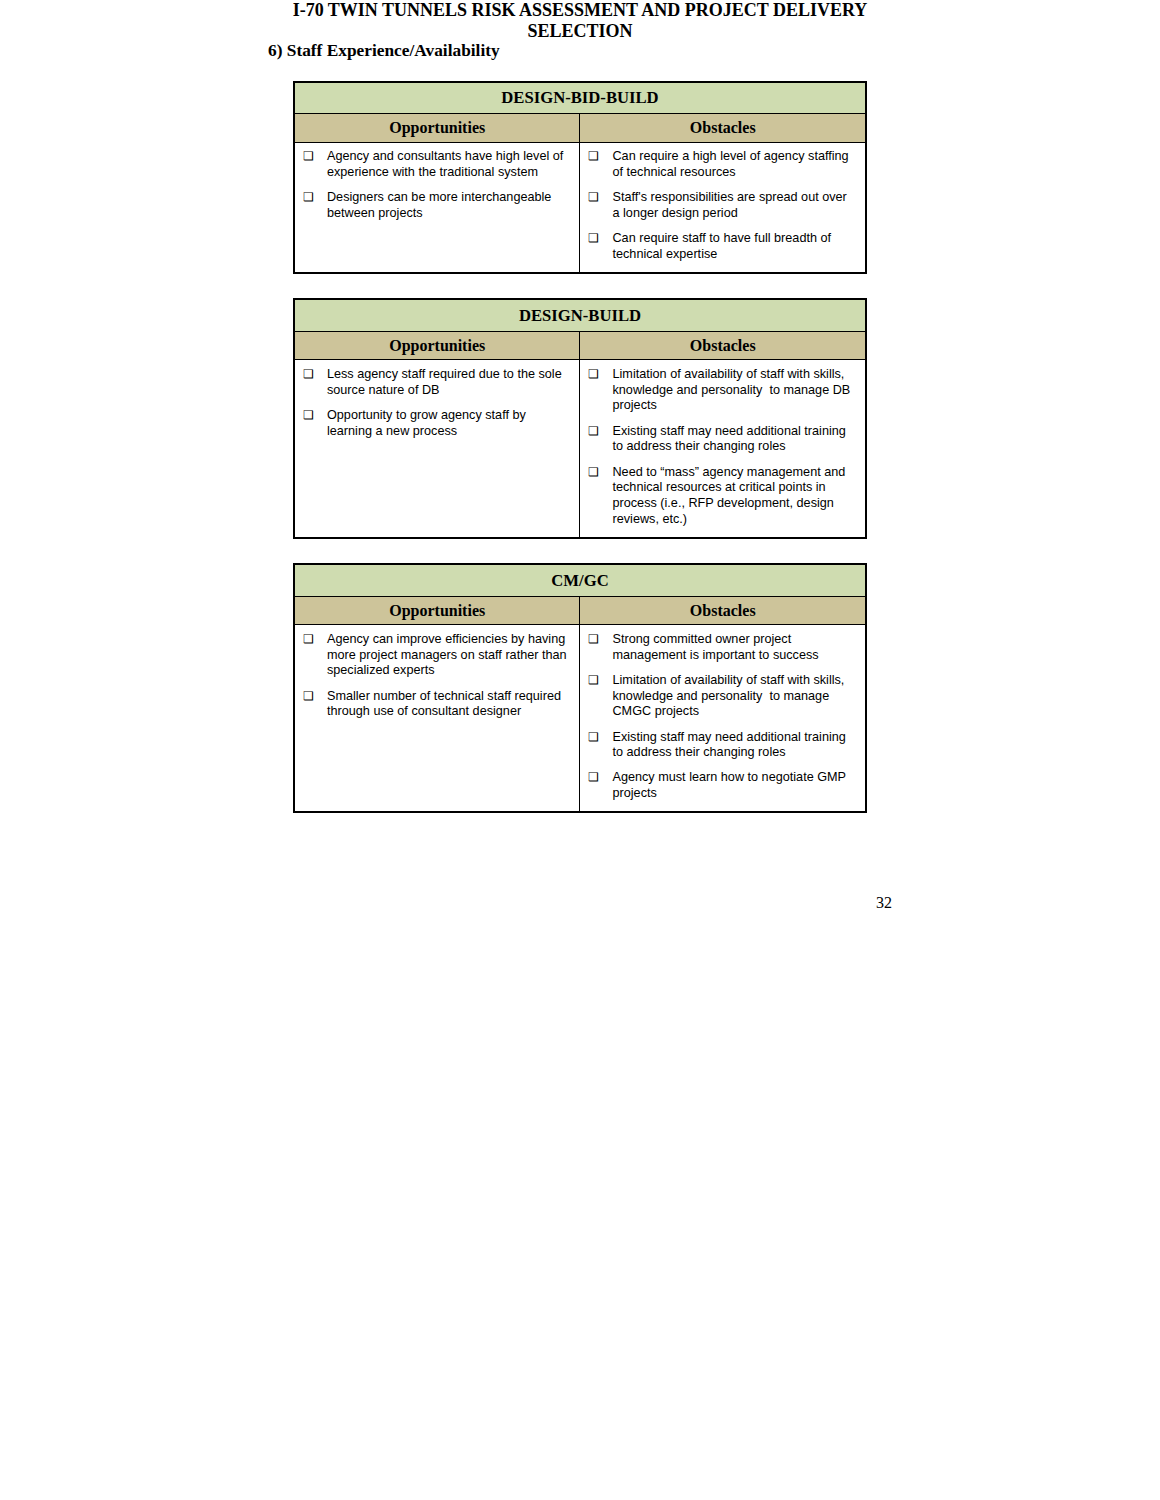I-70 TWIN TUNNELS RISK ASSESSMENT AND PROJECT DELIVERY SELECTION
6) Staff Experience/Availability
| DESIGN-BID-BUILD |
| --- |
| Opportunities | Obstacles |
| Agency and consultants have high level of experience with the traditional system Designers can be more interchangeable between projects | Can require a high level of agency staffing of technical resources Staff's responsibilities are spread out over a longer design period Can require staff to have full breadth of technical expertise |
| DESIGN-BUILD |
| --- |
| Opportunities | Obstacles |
| Less agency staff required due to the sole source nature of DB Opportunity to grow agency staff by learning a new process | Limitation of availability of staff with skills, knowledge and personality to manage DB projects Existing staff may need additional training to address their changing roles Need to “mass” agency management and technical resources at critical points in process (i.e., RFP development, design reviews, etc.) |
| CM/GC |
| --- |
| Opportunities | Obstacles |
| Agency can improve efficiencies by having more project managers on staff rather than specialized experts Smaller number of technical staff required through use of consultant designer | Strong committed owner project management is important to success Limitation of availability of staff with skills, knowledge and personality to manage CMGC projects Existing staff may need additional training to address their changing roles Agency must learn how to negotiate GMP projects |
32